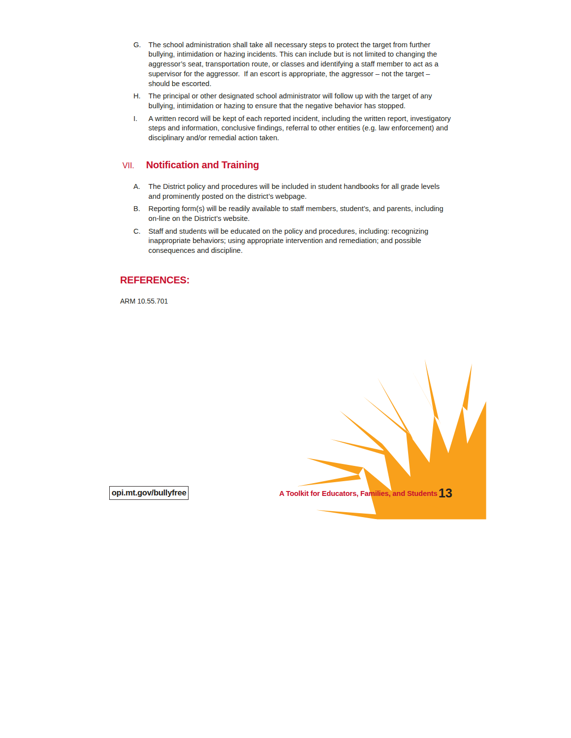G. The school administration shall take all necessary steps to protect the target from further bullying, intimidation or hazing incidents. This can include but is not limited to changing the aggressor’s seat, transportation route, or classes and identifying a staff member to act as a supervisor for the aggressor. If an escort is appropriate, the aggressor – not the target – should be escorted.
H. The principal or other designated school administrator will follow up with the target of any bullying, intimidation or hazing to ensure that the negative behavior has stopped.
I. A written record will be kept of each reported incident, including the written report, investigatory steps and information, conclusive findings, referral to other entities (e.g. law enforcement) and disciplinary and/or remedial action taken.
VII. Notification and Training
A. The District policy and procedures will be included in student handbooks for all grade levels and prominently posted on the district’s webpage.
B. Reporting form(s) will be readily available to staff members, student’s, and parents, including on-line on the District’s website.
C. Staff and students will be educated on the policy and procedures, including: recognizing inappropriate behaviors; using appropriate intervention and remediation; and possible consequences and discipline.
REFERENCES:
ARM 10.55.701
opi.mt.gov/bullyfree A Toolkit for Educators, Families, and Students 13